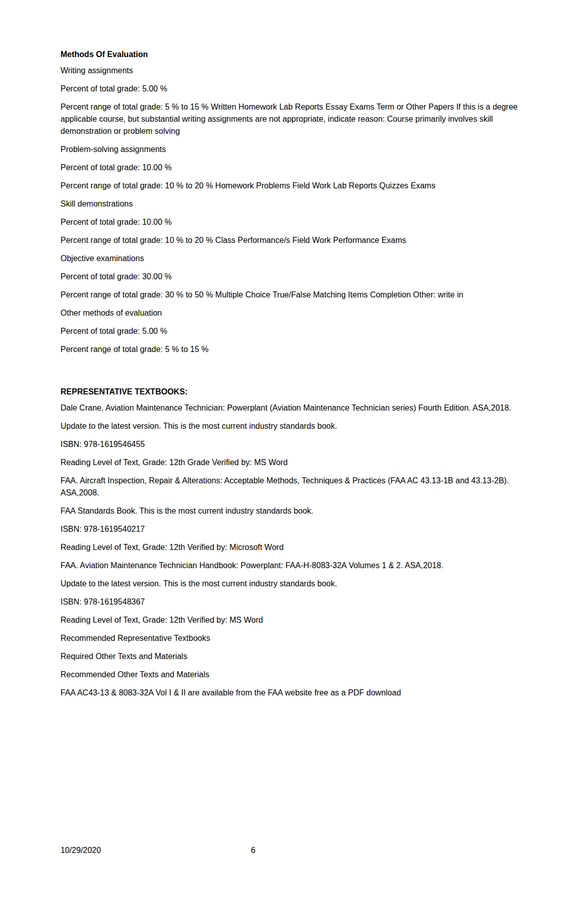Methods Of Evaluation
Writing assignments
Percent of total grade: 5.00 %
Percent range of total grade: 5 % to 15 % Written Homework Lab Reports Essay Exams Term or Other Papers If this is a degree applicable course, but substantial writing assignments are not appropriate, indicate reason: Course primarily involves skill demonstration or problem solving
Problem-solving assignments
Percent of total grade: 10.00 %
Percent range of total grade: 10 % to 20 % Homework Problems Field Work Lab Reports Quizzes Exams
Skill demonstrations
Percent of total grade: 10.00 %
Percent range of total grade: 10 % to 20 % Class Performance/s Field Work Performance Exams
Objective examinations
Percent of total grade: 30.00 %
Percent range of total grade: 30 % to 50 % Multiple Choice True/False Matching Items Completion Other: write in
Other methods of evaluation
Percent of total grade: 5.00 %
Percent range of total grade: 5 % to 15 %
REPRESENTATIVE TEXTBOOKS:
Dale Crane. Aviation Maintenance Technician: Powerplant (Aviation Maintenance Technician series) Fourth Edition. ASA,2018.
Update to the latest version. This is the most current industry standards book.
ISBN: 978-1619546455
Reading Level of Text, Grade: 12th Grade Verified by: MS Word
FAA. Aircraft Inspection, Repair & Alterations: Acceptable Methods, Techniques & Practices (FAA AC 43.13-1B and 43.13-2B). ASA,2008.
FAA Standards Book. This is the most current industry standards book.
ISBN: 978-1619540217
Reading Level of Text, Grade: 12th Verified by: Microsoft Word
FAA. Aviation Maintenance Technician Handbook: Powerplant: FAA-H-8083-32A Volumes 1 & 2. ASA,2018.
Update to the latest version. This is the most current industry standards book.
ISBN: 978-1619548367
Reading Level of Text, Grade: 12th Verified by: MS Word
Recommended Representative Textbooks
Required Other Texts and Materials
Recommended Other Texts and Materials
FAA AC43-13 & 8083-32A Vol I & II are available from the FAA website free as a PDF download
10/29/2020
6